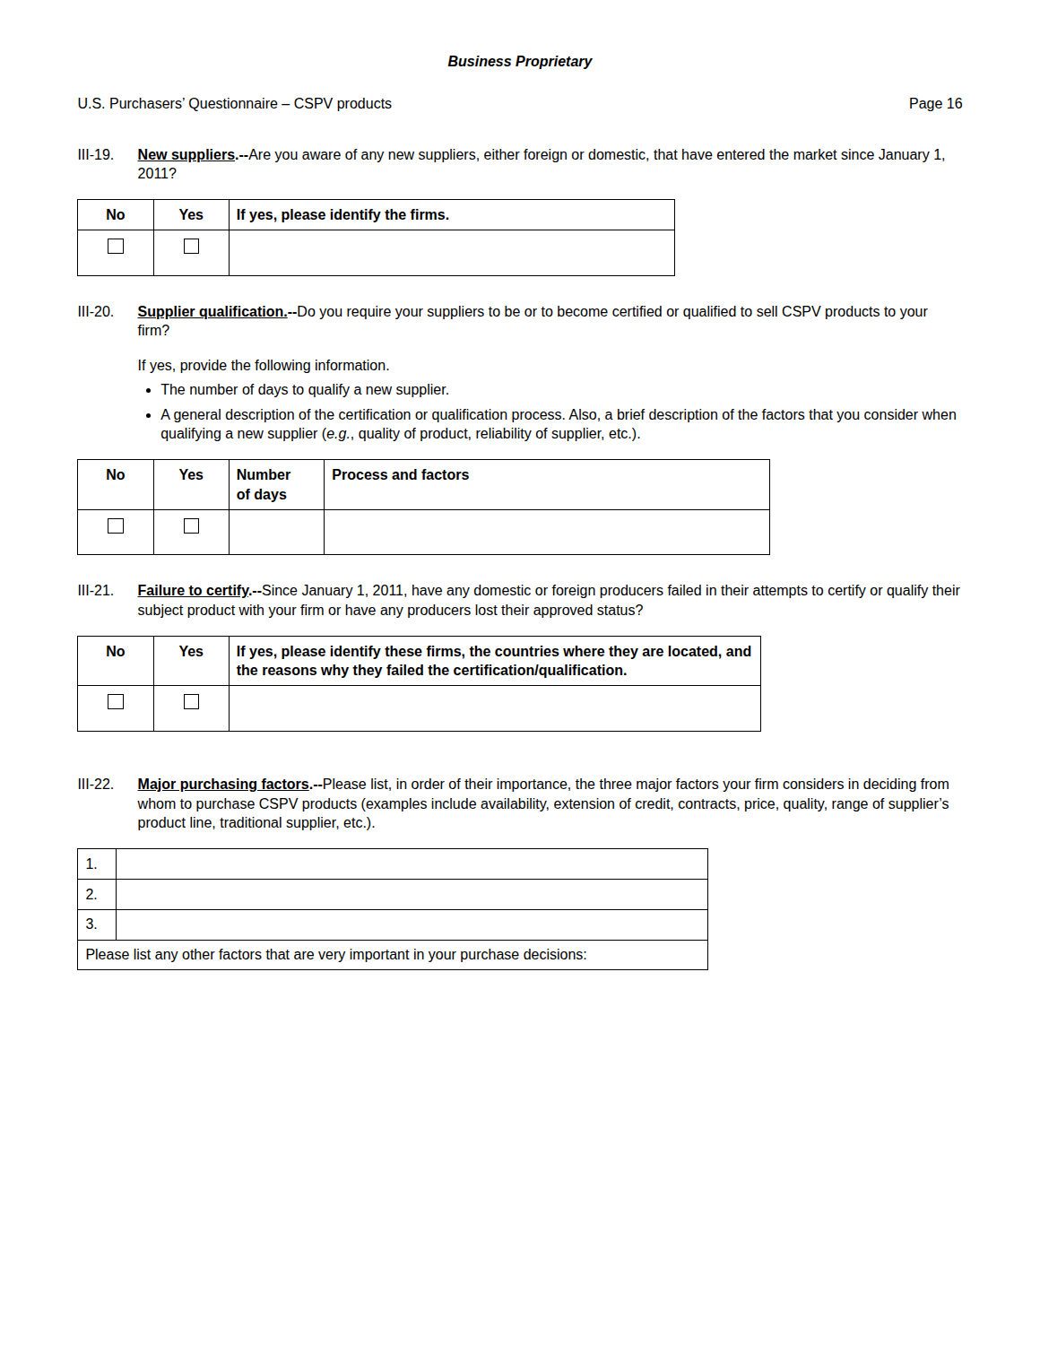Business Proprietary
U.S. Purchasers’ Questionnaire – CSPV products
Page 16
III-19.
New suppliers.--Are you aware of any new suppliers, either foreign or domestic, that have entered the market since January 1, 2011?
| No | Yes | If yes, please identify the firms. |
| --- | --- | --- |
III-20.
Supplier qualification.--Do you require your suppliers to be or to become certified or qualified to sell CSPV products to your firm?
If yes, provide the following information.
The number of days to qualify a new supplier.
A general description of the certification or qualification process. Also, a brief description of the factors that you consider when qualifying a new supplier (e.g., quality of product, reliability of supplier, etc.).
| No | Yes | Number of days | Process and factors |
| --- | --- | --- | --- |
III-21.
Failure to certify.--Since January 1, 2011, have any domestic or foreign producers failed in their attempts to certify or qualify their subject product with your firm or have any producers lost their approved status?
| No | Yes | If yes, please identify these firms, the countries where they are located, and the reasons why they failed the certification/qualification. |
| --- | --- | --- |
III-22.
Major purchasing factors.--Please list, in order of their importance, the three major factors your firm considers in deciding from whom to purchase CSPV products (examples include availability, extension of credit, contracts, price, quality, range of supplier’s product line, traditional supplier, etc.).
| 1. | |
| 2. | |
| 3. | |
| Please list any other factors that are very important in your purchase decisions: |